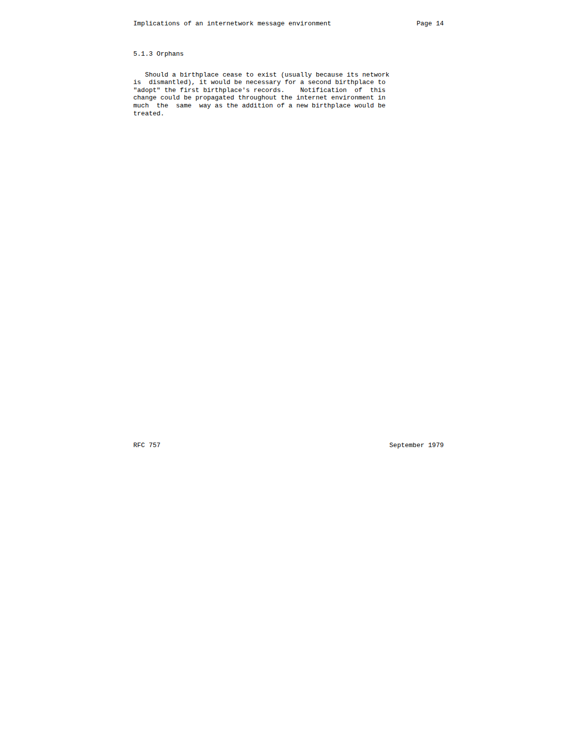Implications of an internetwork message environment Page 14
5.1.3 Orphans
Should a birthplace cease to exist (usually because its network is dismantled), it would be necessary for a second birthplace to "adopt" the first birthplace's records. Notification of this change could be propagated throughout the internet environment in much the same way as the addition of a new birthplace would be treated.
RFC 757 September 1979